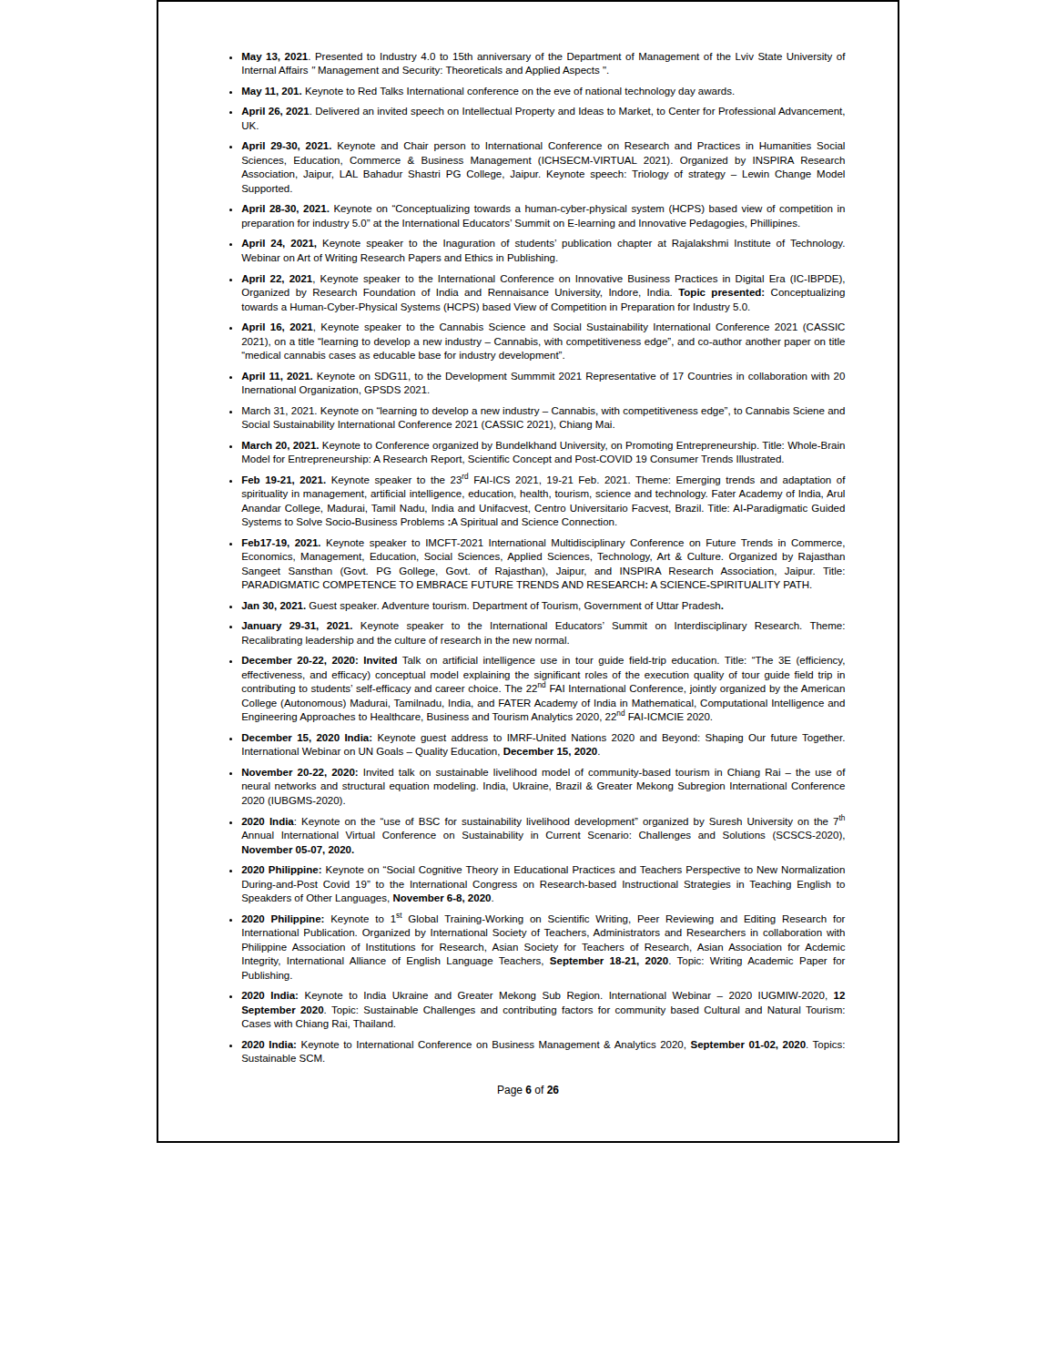May 13, 2021. Presented to Industry 4.0 to 15th anniversary of the Department of Management of the Lviv State University of Internal Affairs " Management and Security: Theoreticals and Applied Aspects ".
May 11, 201. Keynote to Red Talks International conference on the eve of national technology day awards.
April 26, 2021. Delivered an invited speech on Intellectual Property and Ideas to Market, to Center for Professional Advancement, UK.
April 29-30, 2021. Keynote and Chair person to International Conference on Research and Practices in Humanities Social Sciences, Education, Commerce & Business Management (ICHSECM-VIRTUAL 2021). Organized by INSPIRA Research Association, Jaipur, LAL Bahadur Shastri PG College, Jaipur. Keynote speech: Triology of strategy – Lewin Change Model Supported.
April 28-30, 2021. Keynote on “Conceptualizing towards a human-cyber-physical system (HCPS) based view of competition in preparation for industry 5.0” at the International Educators’ Summit on E-learning and Innovative Pedagogies, Phillipines.
April 24, 2021, Keynote speaker to the Inaguration of students’ publication chapter at Rajalakshmi Institute of Technology. Webinar on Art of Writing Research Papers and Ethics in Publishing.
April 22, 2021, Keynote speaker to the International Conference on Innovative Business Practices in Digital Era (IC-IBPDE), Organized by Research Foundation of India and Rennaisance University, Indore, India. Topic presented: Conceptualizing towards a Human-Cyber-Physical Systems (HCPS) based View of Competition in Preparation for Industry 5.0.
April 16, 2021, Keynote speaker to the Cannabis Science and Social Sustainability International Conference 2021 (CASSIC 2021), on a title “learning to develop a new industry – Cannabis, with competitiveness edge”, and co-author another paper on title “medical cannabis cases as educable base for industry development”.
April 11, 2021. Keynote on SDG11, to the Development Summmit 2021 Representative of 17 Countries in collaboration with 20 Inernational Organization, GPSDS 2021.
March 31, 2021. Keynote on “learning to develop a new industry – Cannabis, with competitiveness edge”, to Cannabis Sciene and Social Sustainability International Conference 2021 (CASSIC 2021), Chiang Mai.
March 20, 2021. Keynote to Conference organized by Bundelkhand University, on Promoting Entrepreneurship. Title: Whole-Brain Model for Entrepreneurship: A Research Report, Scientific Concept and Post-COVID 19 Consumer Trends Illustrated.
Feb 19-21, 2021. Keynote speaker to the 23rd FAI-ICS 2021, 19-21 Feb. 2021. Theme: Emerging trends and adaptation of spirituality in management, artificial intelligence, education, health, tourism, science and technology. Fater Academy of India, Arul Anandar College, Madurai, Tamil Nadu, India and Unifacvest, Centro Universitario Facvest, Brazil. Title: AI-Paradigmatic Guided Systems to Solve Socio-Business Problems : A Spiritual and Science Connection.
Feb17-19, 2021. Keynote speaker to IMCFT-2021 International Multidisciplinary Conference on Future Trends in Commerce, Economics, Management, Education, Social Sciences, Applied Sciences, Technology, Art & Culture. Organized by Rajasthan Sangeet Sansthan (Govt. PG Gollege, Govt. of Rajasthan), Jaipur, and INSPIRA Research Association, Jaipur. Title: PARADIGMATIC COMPETENCE TO EMBRACE FUTURE TRENDS AND RESEARCH: A SCIENCE-SPIRITUALITY PATH.
Jan 30, 2021. Guest speaker. Adventure tourism. Department of Tourism, Government of Uttar Pradesh.
January 29-31, 2021. Keynote speaker to the International Educators’ Summit on Interdisciplinary Research. Theme: Recalibrating leadership and the culture of research in the new normal.
December 20-22, 2020: Invited Talk on artificial intelligence use in tour guide field-trip education. Title: “The 3E (efficiency, effectiveness, and efficacy) conceptual model explaining the significant roles of the execution quality of tour guide field trip in contributing to students’ self-efficacy and career choice. The 22nd FAI International Conference, jointly organized by the American College (Autonomous) Madurai, Tamilnadu, India, and FATER Academy of India in Mathematical, Computational Intelligence and Engineering Approaches to Healthcare, Business and Tourism Analytics 2020, 22nd FAI-ICMCIE 2020.
December 15, 2020 India: Keynote guest address to IMRF-United Nations 2020 and Beyond: Shaping Our future Together. International Webinar on UN Goals – Quality Education, December 15, 2020.
November 20-22, 2020: Invited talk on sustainable livelihood model of community-based tourism in Chiang Rai – the use of neural networks and structural equation modeling. India, Ukraine, Brazil & Greater Mekong Subregion International Conference 2020 (IUBGMS-2020).
2020 India: Keynote on the “use of BSC for sustainability livelihood development” organized by Suresh University on the 7th Annual International Virtual Conference on Sustainability in Current Scenario: Challenges and Solutions (SCSCS-2020), November 05-07, 2020.
2020 Philippine: Keynote on “Social Cognitive Theory in Educational Practices and Teachers Perspective to New Normalization During-and-Post Covid 19” to the International Congress on Research-based Instructional Strategies in Teaching English to Speakders of Other Languages, November 6-8, 2020.
2020 Philippine: Keynote to 1st Global Training-Working on Scientific Writing, Peer Reviewing and Editing Research for International Publication. Organized by International Society of Teachers, Administrators and Researchers in collaboration with Philippine Association of Institutions for Research, Asian Society for Teachers of Research, Asian Association for Acdemic Integrity, International Alliance of English Language Teachers, September 18-21, 2020. Topic: Writing Academic Paper for Publishing.
2020 India: Keynote to India Ukraine and Greater Mekong Sub Region. International Webinar – 2020 IUGMIW-2020, 12 September 2020. Topic: Sustainable Challenges and contributing factors for community based Cultural and Natural Tourism: Cases with Chiang Rai, Thailand.
2020 India: Keynote to International Conference on Business Management & Analytics 2020, September 01-02, 2020. Topics: Sustainable SCM.
Page 6 of 26